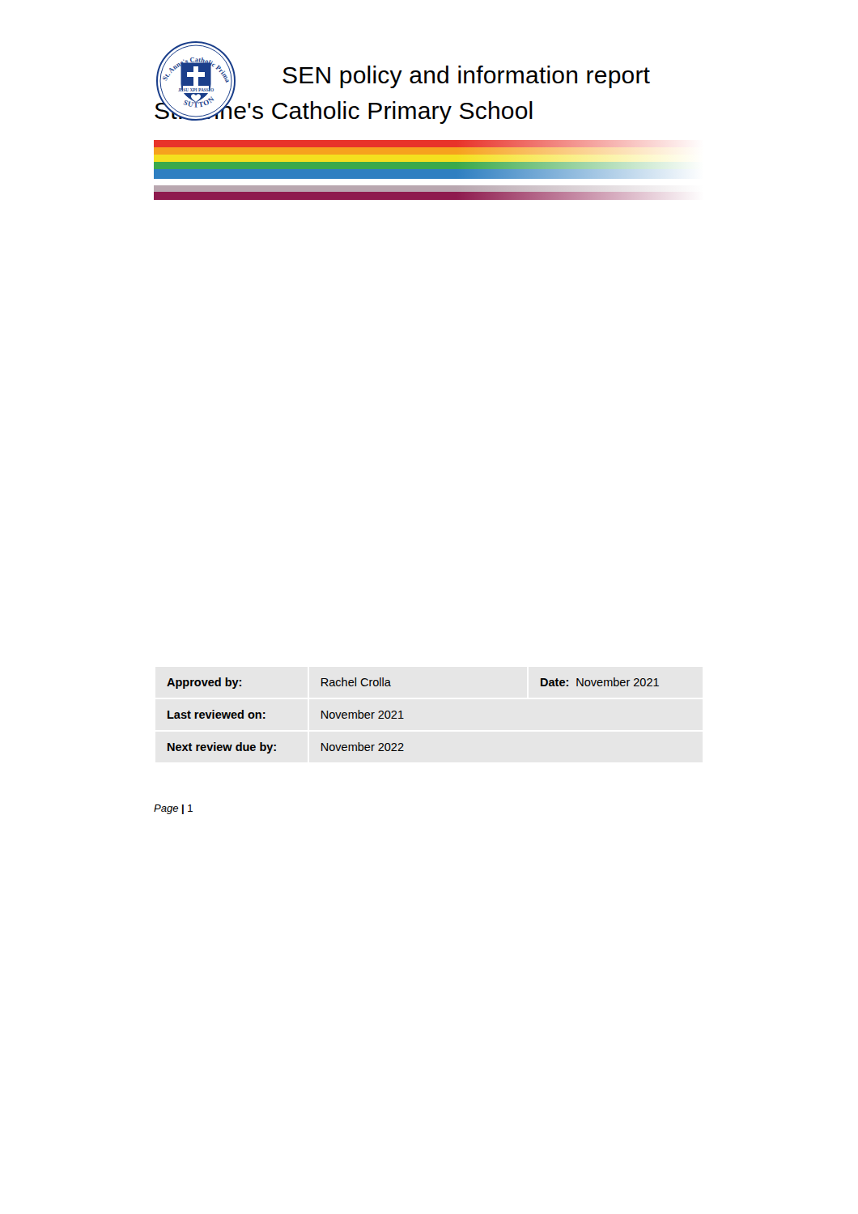St. Anne's Catholic Primary SUTTON JESU XPI PASSIO
SEN policy and information report St. Anne's Catholic Primary School
| Approved by: | Rachel Crolla | Date: November 2021 |
| Last reviewed on: | November 2021 |
| Next review due by: | November 2022 |
Page | 1